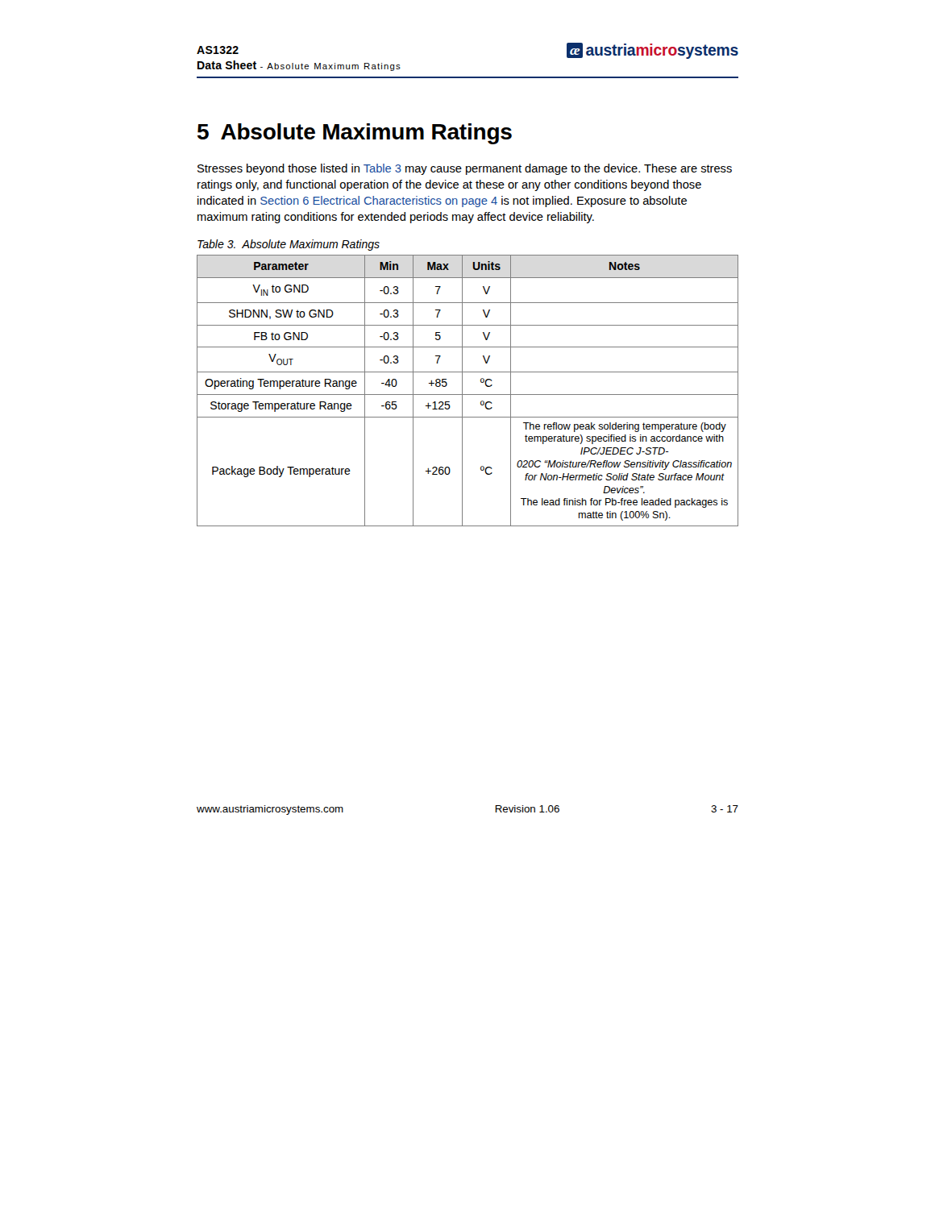AS1322
Data Sheet - Absolute Maximum Ratings
æaustria micro systems
5 Absolute Maximum Ratings
Stresses beyond those listed in Table 3 may cause permanent damage to the device. These are stress ratings only, and functional operation of the device at these or any other conditions beyond those indicated in Section 6 Electrical Characteristics on page 4 is not implied. Exposure to absolute maximum rating conditions for extended periods may affect device reliability.
Table 3. Absolute Maximum Ratings
| Parameter | Min | Max | Units | Notes |
| --- | --- | --- | --- | --- |
| V IN to GND | -0.3 | 7 | V | |
| SHDNN, SW to GND | -0.3 | 7 | V | |
| FB to GND | -0.3 | 5 | V | |
| V OUT | -0.3 | 7 | V | |
| Operating Temperature Range | -40 | +85 | ºC | |
| Storage Temperature Range | -65 | +125 | ºC | |
| Package Body Temperature | | +260 | ºC | The reflow peak soldering temperature (body temperature) specified is in accordance with IPC/JEDEC J-STD- 020C “Moisture/Reflow Sensitivity Classification for Non-Hermetic Solid State Surface Mount Devices”. The lead finish for Pb-free leaded packages is matte tin (100% Sn). |
www.austriamicrosystems.com
Revision 1.06
3 - 17